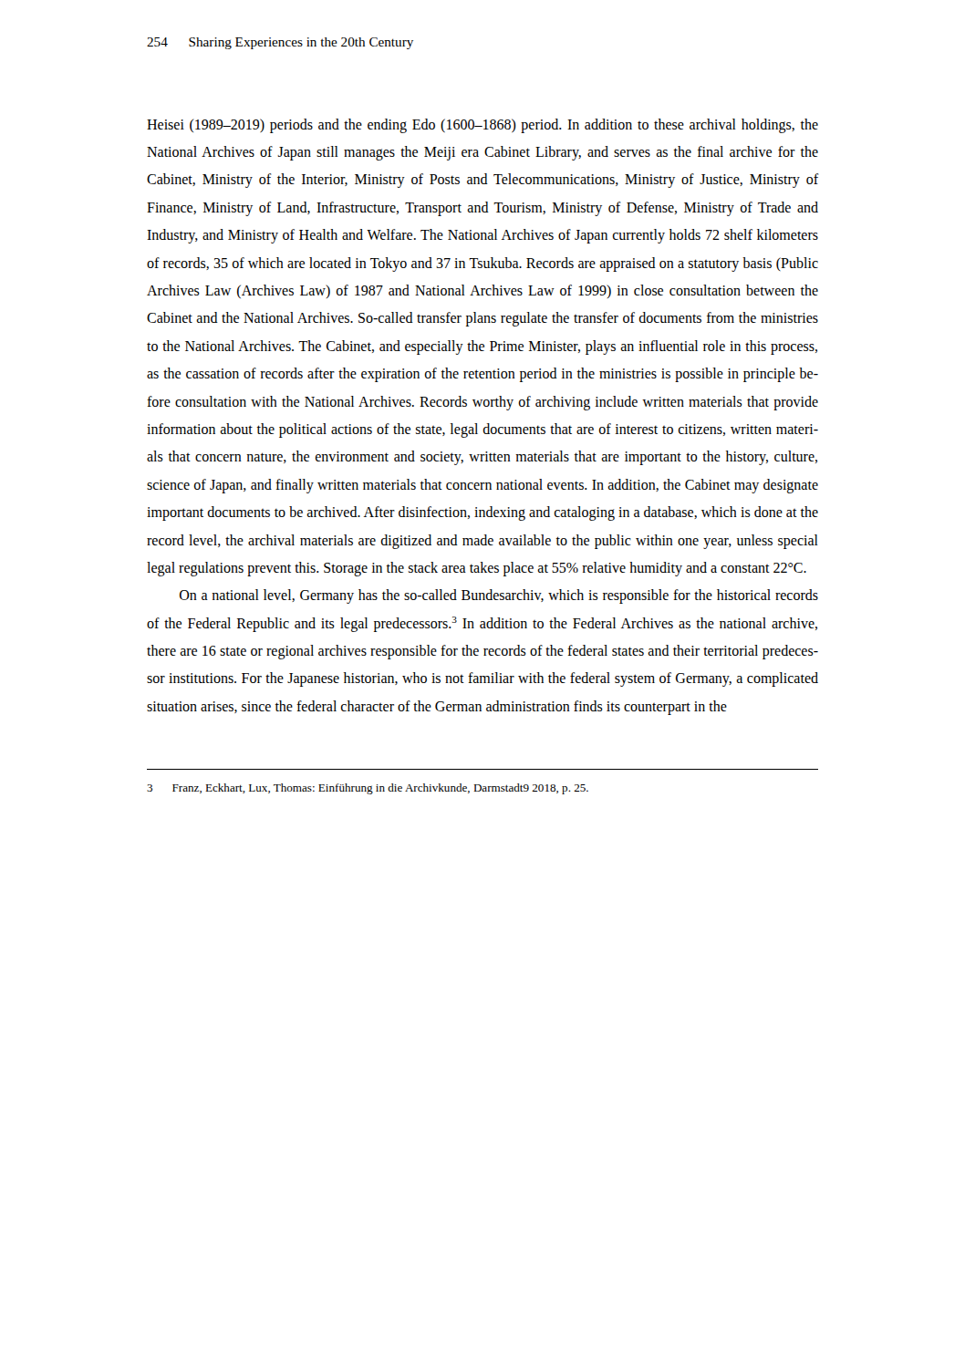254 Sharing Experiences in the 20th Century
Heisei (1989–2019) periods and the ending Edo (1600–1868) period. In addition to these archival holdings, the National Archives of Japan still manages the Meiji era Cabinet Library, and serves as the final archive for the Cabinet, Ministry of the Interior, Ministry of Posts and Telecommunications, Ministry of Justice, Ministry of Finance, Ministry of Land, Infrastructure, Transport and Tourism, Ministry of Defense, Ministry of Trade and Industry, and Ministry of Health and Welfare. The National Archives of Japan currently holds 72 shelf kilometers of records, 35 of which are located in Tokyo and 37 in Tsukuba. Records are appraised on a statutory basis (Public Archives Law (Archives Law) of 1987 and National Archives Law of 1999) in close consultation between the Cabinet and the National Archives. So-called transfer plans regulate the transfer of documents from the ministries to the National Archives. The Cabinet, and especially the Prime Minister, plays an influential role in this process, as the cassation of records after the expiration of the retention period in the ministries is possible in principle before consultation with the National Archives. Records worthy of archiving include written materials that provide information about the political actions of the state, legal documents that are of interest to citizens, written materials that concern nature, the environment and society, written materials that are important to the history, culture, science of Japan, and finally written materials that concern national events. In addition, the Cabinet may designate important documents to be archived. After disinfection, indexing and cataloging in a database, which is done at the record level, the archival materials are digitized and made available to the public within one year, unless special legal regulations prevent this. Storage in the stack area takes place at 55% relative humidity and a constant 22°C.
On a national level, Germany has the so-called Bundesarchiv, which is responsible for the historical records of the Federal Republic and its legal predecessors.3 In addition to the Federal Archives as the national archive, there are 16 state or regional archives responsible for the records of the federal states and their territorial predecessor institutions. For the Japanese historian, who is not familiar with the federal system of Germany, a complicated situation arises, since the federal character of the German administration finds its counterpart in the
3 Franz, Eckhart, Lux, Thomas: Einführung in die Archivkunde, Darmstadt9 2018, p. 25.